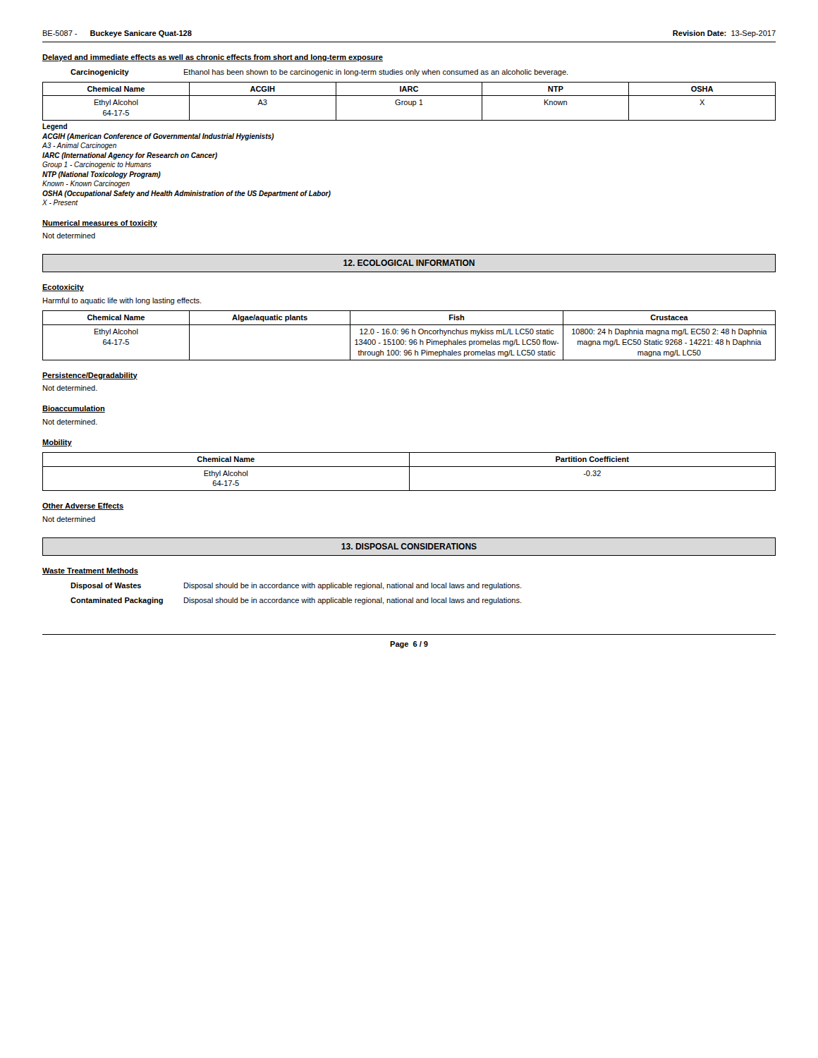BE-5087 -Buckeye Sanicare Quat-128
Revision Date: 13-Sep-2017
Delayed and immediate effects as well as chronic effects from short and long-term exposure
Carcinogenicity
Ethanol has been shown to be carcinogenic in long-term studies only when consumed as an alcoholic beverage.
| Chemical Name | ACGIH | IARC | NTP | OSHA |
| --- | --- | --- | --- | --- |
| Ethyl Alcohol 64-17-5 | A3 | Group 1 | Known | X |
Legend
ACGIH (American Conference of Governmental Industrial Hygienists)
A3 - Animal Carcinogen
IARC (International Agency for Research on Cancer)
Group 1 - Carcinogenic to Humans
NTP (National Toxicology Program)
Known - Known Carcinogen
OSHA (Occupational Safety and Health Administration of the US Department of Labor)
X - Present
Numerical measures of toxicity
Not determined
12. ECOLOGICAL INFORMATION
Ecotoxicity
Harmful to aquatic life with long lasting effects.
| Chemical Name | Algae/aquatic plants | Fish | Crustacea |
| --- | --- | --- | --- |
| Ethyl Alcohol 64-17-5 | | 12.0 - 16.0: 96 h Oncorhynchus mykiss mL/L LC50 static 13400 - 15100: 96 h Pimephales promelas mg/L LC50 flow-through 100: 96 h Pimephales promelas mg/L LC50 static | 10800: 24 h Daphnia magna mg/L EC50 2: 48 h Daphnia magna mg/L EC50 Static 9268 - 14221: 48 h Daphnia magna mg/L LC50 |
Persistence/Degradability
Not determined.
Bioaccumulation
Not determined.
Mobility
| Chemical Name | Partition Coefficient |
| --- | --- |
| Ethyl Alcohol 64-17-5 | -0.32 |
Other Adverse Effects
Not determined
13. DISPOSAL CONSIDERATIONS
Waste Treatment Methods
Disposal of Wastes
Disposal should be in accordance with applicable regional, national and local laws and regulations.
Contaminated Packaging
Disposal should be in accordance with applicable regional, national and local laws and regulations.
Page 6 / 9